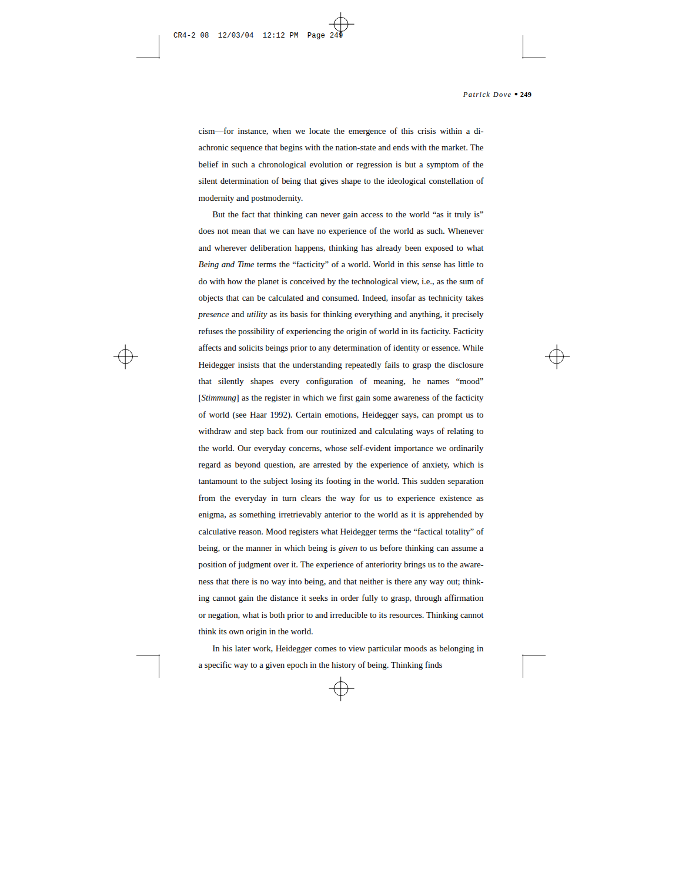CR4-2 08 12/03/04 12:12 PM Page 249
Patrick Dove●249
cism—for instance, when we locate the emergence of this crisis within a diachronic sequence that begins with the nation-state and ends with the market. The belief in such a chronological evolution or regression is but a symptom of the silent determination of being that gives shape to the ideological constellation of modernity and postmodernity.
But the fact that thinking can never gain access to the world “as it truly is” does not mean that we can have no experience of the world as such. Whenever and wherever deliberation happens, thinking has already been exposed to what Being and Time terms the “facticity” of a world. World in this sense has little to do with how the planet is conceived by the technological view, i.e., as the sum of objects that can be calculated and consumed. Indeed, insofar as technicity takes presence and utility as its basis for thinking everything and anything, it precisely refuses the possibility of experiencing the origin of world in its facticity. Facticity affects and solicits beings prior to any determination of identity or essence. While Heidegger insists that the understanding repeatedly fails to grasp the disclosure that silently shapes every configuration of meaning, he names “mood” [Stimmung] as the register in which we first gain some awareness of the facticity of world (see Haar 1992). Certain emotions, Heidegger says, can prompt us to withdraw and step back from our routinized and calculating ways of relating to the world. Our everyday concerns, whose self-evident importance we ordinarily regard as beyond question, are arrested by the experience of anxiety, which is tantamount to the subject losing its footing in the world. This sudden separation from the everyday in turn clears the way for us to experience existence as enigma, as something irretrievably anterior to the world as it is apprehended by calculative reason. Mood registers what Heidegger terms the “factical totality” of being, or the manner in which being is given to us before thinking can assume a position of judgment over it. The experience of anteriority brings us to the awareness that there is no way into being, and that neither is there any way out; thinking cannot gain the distance it seeks in order fully to grasp, through affirmation or negation, what is both prior to and irreducible to its resources. Thinking cannot think its own origin in the world.
In his later work, Heidegger comes to view particular moods as belonging in a specific way to a given epoch in the history of being. Thinking finds